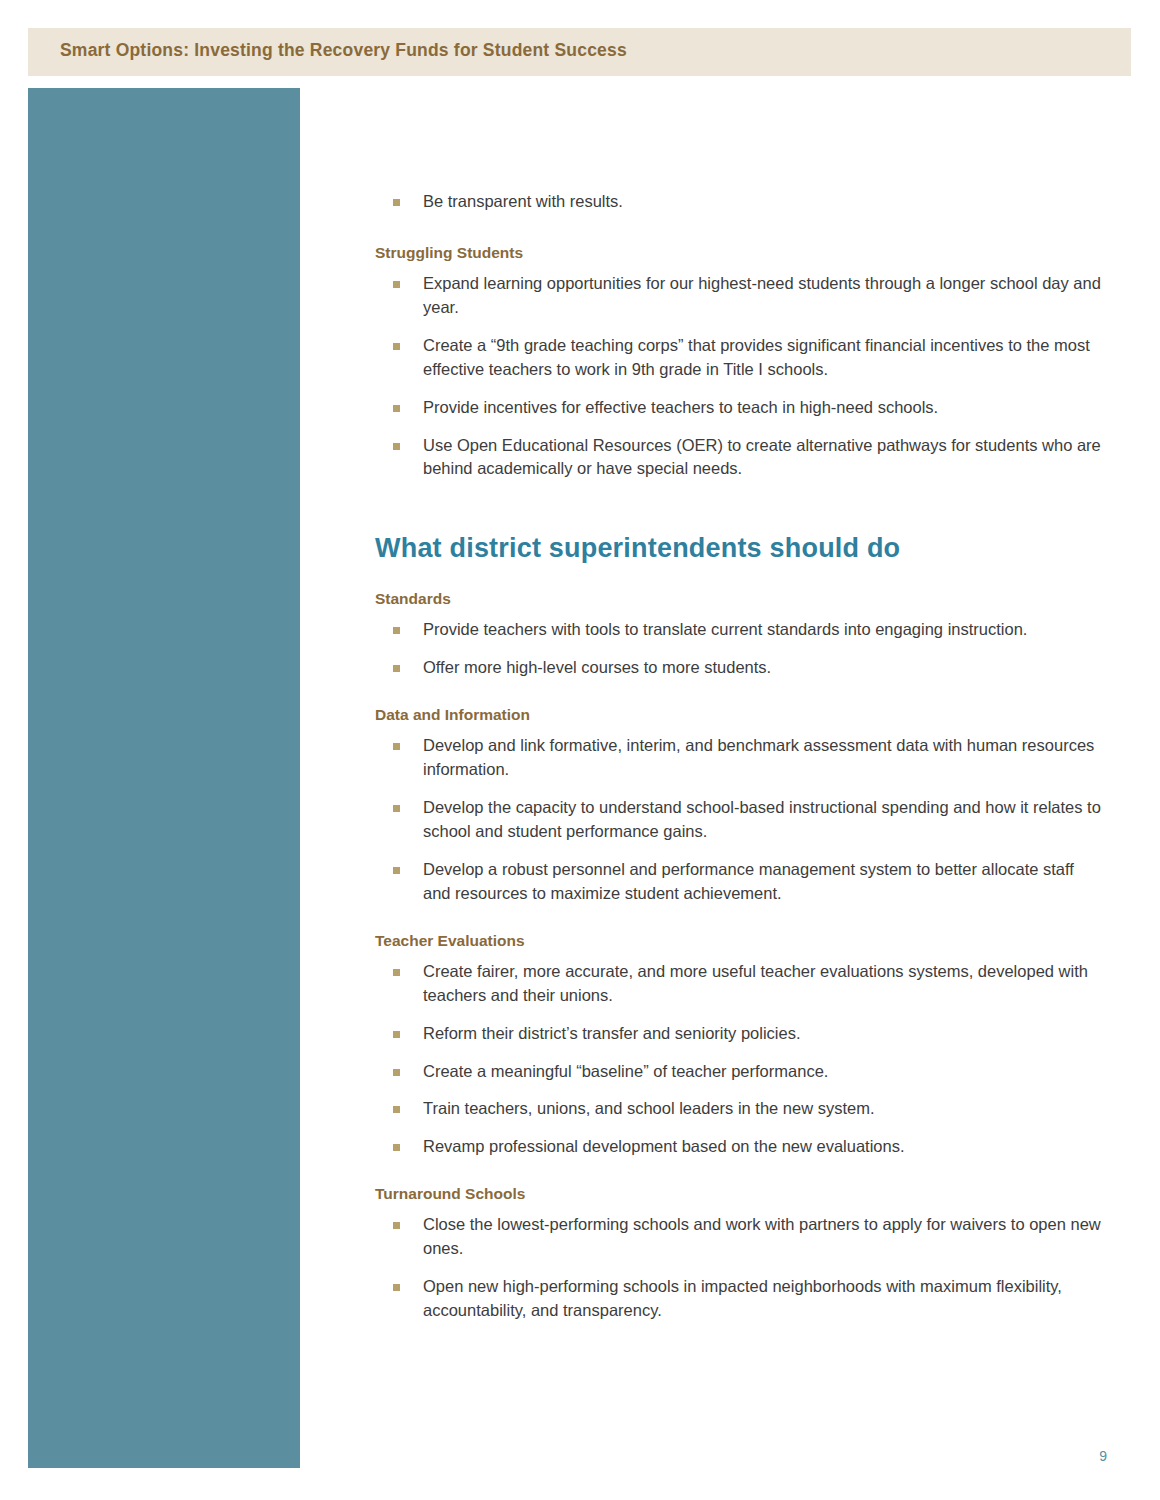Smart Options: Investing the Recovery Funds for Student Success
Be transparent with results.
Struggling Students
Expand learning opportunities for our highest-need students through a longer school day and year.
Create a “9th grade teaching corps” that provides significant financial incentives to the most effective teachers to work in 9th grade in Title I schools.
Provide incentives for effective teachers to teach in high-need schools.
Use Open Educational Resources (OER) to create alternative pathways for students who are behind academically or have special needs.
What district superintendents should do
Standards
Provide teachers with tools to translate current standards into engaging instruction.
Offer more high-level courses to more students.
Data and Information
Develop and link formative, interim, and benchmark assessment data with human resources information.
Develop the capacity to understand school-based instructional spending and how it relates to school and student performance gains.
Develop a robust personnel and performance management system to better allocate staff and resources to maximize student achievement.
Teacher Evaluations
Create fairer, more accurate, and more useful teacher evaluations systems, developed with teachers and their unions.
Reform their district’s transfer and seniority policies.
Create a meaningful “baseline” of teacher performance.
Train teachers, unions, and school leaders in the new system.
Revamp professional development based on the new evaluations.
Turnaround Schools
Close the lowest-performing schools and work with partners to apply for waivers to open new ones.
Open new high-performing schools in impacted neighborhoods with maximum flexibility, accountability, and transparency.
9